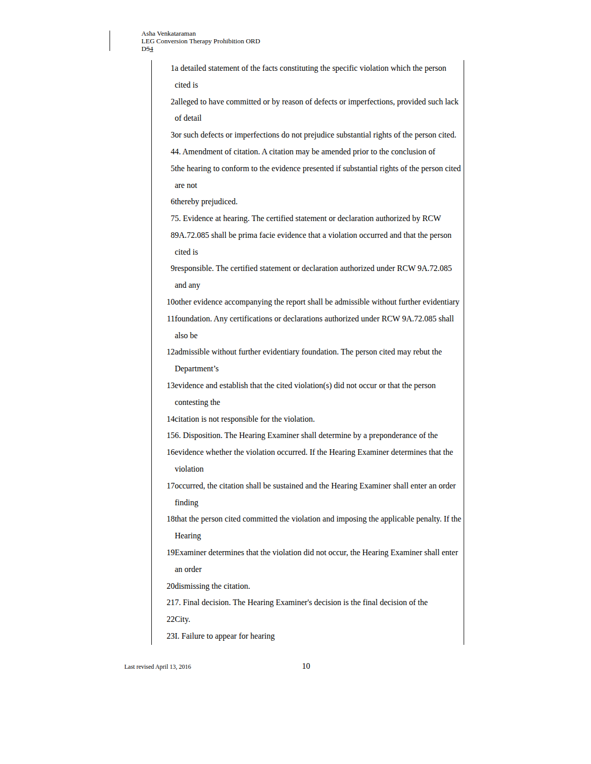Asha Venkataraman
LEG Conversion Therapy Prohibition ORD
D54
| 1 | a detailed statement of the facts constituting the specific violation which the person cited is |
| 2 | alleged to have committed or by reason of defects or imperfections, provided such lack of detail |
| 3 | or such defects or imperfections do not prejudice substantial rights of the person cited. |
| 4 | 4. Amendment of citation. A citation may be amended prior to the conclusion of |
| 5 | the hearing to conform to the evidence presented if substantial rights of the person cited are not |
| 6 | thereby prejudiced. |
| 7 | 5. Evidence at hearing. The certified statement or declaration authorized by RCW |
| 8 | 9A.72.085 shall be prima facie evidence that a violation occurred and that the person cited is |
| 9 | responsible. The certified statement or declaration authorized under RCW 9A.72.085 and any |
| 10 | other evidence accompanying the report shall be admissible without further evidentiary |
| 11 | foundation. Any certifications or declarations authorized under RCW 9A.72.085 shall also be |
| 12 | admissible without further evidentiary foundation. The person cited may rebut the Department’s |
| 13 | evidence and establish that the cited violation(s) did not occur or that the person contesting the |
| 14 | citation is not responsible for the violation. |
| 15 | 6. Disposition. The Hearing Examiner shall determine by a preponderance of the |
| 16 | evidence whether the violation occurred. If the Hearing Examiner determines that the violation |
| 17 | occurred, the citation shall be sustained and the Hearing Examiner shall enter an order finding |
| 18 | that the person cited committed the violation and imposing the applicable penalty. If the Hearing |
| 19 | Examiner determines that the violation did not occur, the Hearing Examiner shall enter an order |
| 20 | dismissing the citation. |
| 21 | 7. Final decision. The Hearing Examiner's decision is the final decision of the |
| 22 | City. |
| 23 | I. Failure to appear for hearing |
Last revised April 13, 2016
10